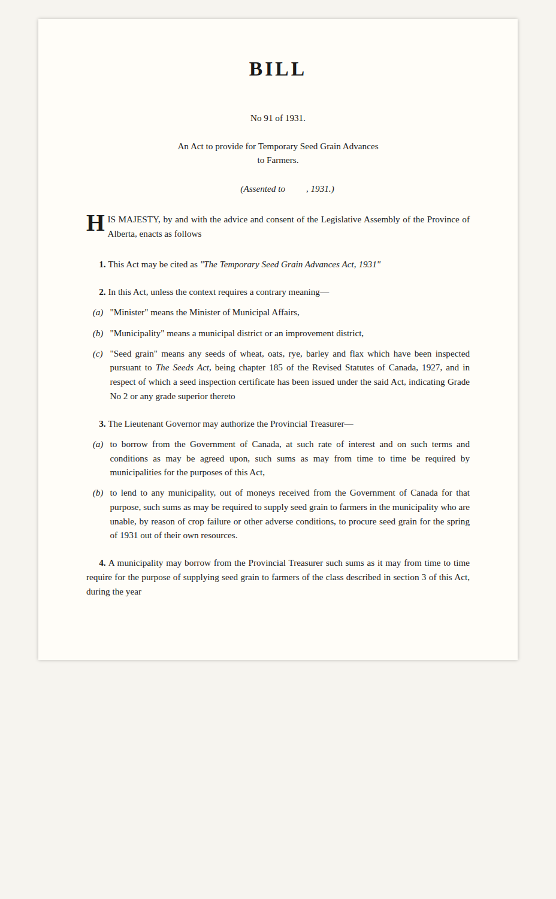BILL
No 91 of 1931.
An Act to provide for Temporary Seed Grain Advances
to Farmers.
(Assented to , 1931.)
HIS MAJESTY, by and with the advice and consent of the Legislative Assembly of the Province of Alberta, enacts as follows
1. This Act may be cited as "The Temporary Seed Grain Advances Act, 1931"
2. In this Act, unless the context requires a contrary meaning—
(a) "Minister" means the Minister of Municipal Affairs,
(b) "Municipality" means a municipal district or an improvement district,
(c) "Seed grain" means any seeds of wheat, oats, rye, barley and flax which have been inspected pursuant to The Seeds Act, being chapter 185 of the Revised Statutes of Canada, 1927, and in respect of which a seed inspection certificate has been issued under the said Act, indicating Grade No 2 or any grade superior thereto
3. The Lieutenant Governor may authorize the Provincial Treasurer—
(a) to borrow from the Government of Canada, at such rate of interest and on such terms and conditions as may be agreed upon, such sums as may from time to time be required by municipalities for the purposes of this Act,
(b) to lend to any municipality, out of moneys received from the Government of Canada for that purpose, such sums as may be required to supply seed grain to farmers in the municipality who are unable, by reason of crop failure or other adverse conditions, to procure seed grain for the spring of 1931 out of their own resources.
4. A municipality may borrow from the Provincial Treasurer such sums as it may from time to time require for the purpose of supplying seed grain to farmers of the class described in section 3 of this Act, during the year